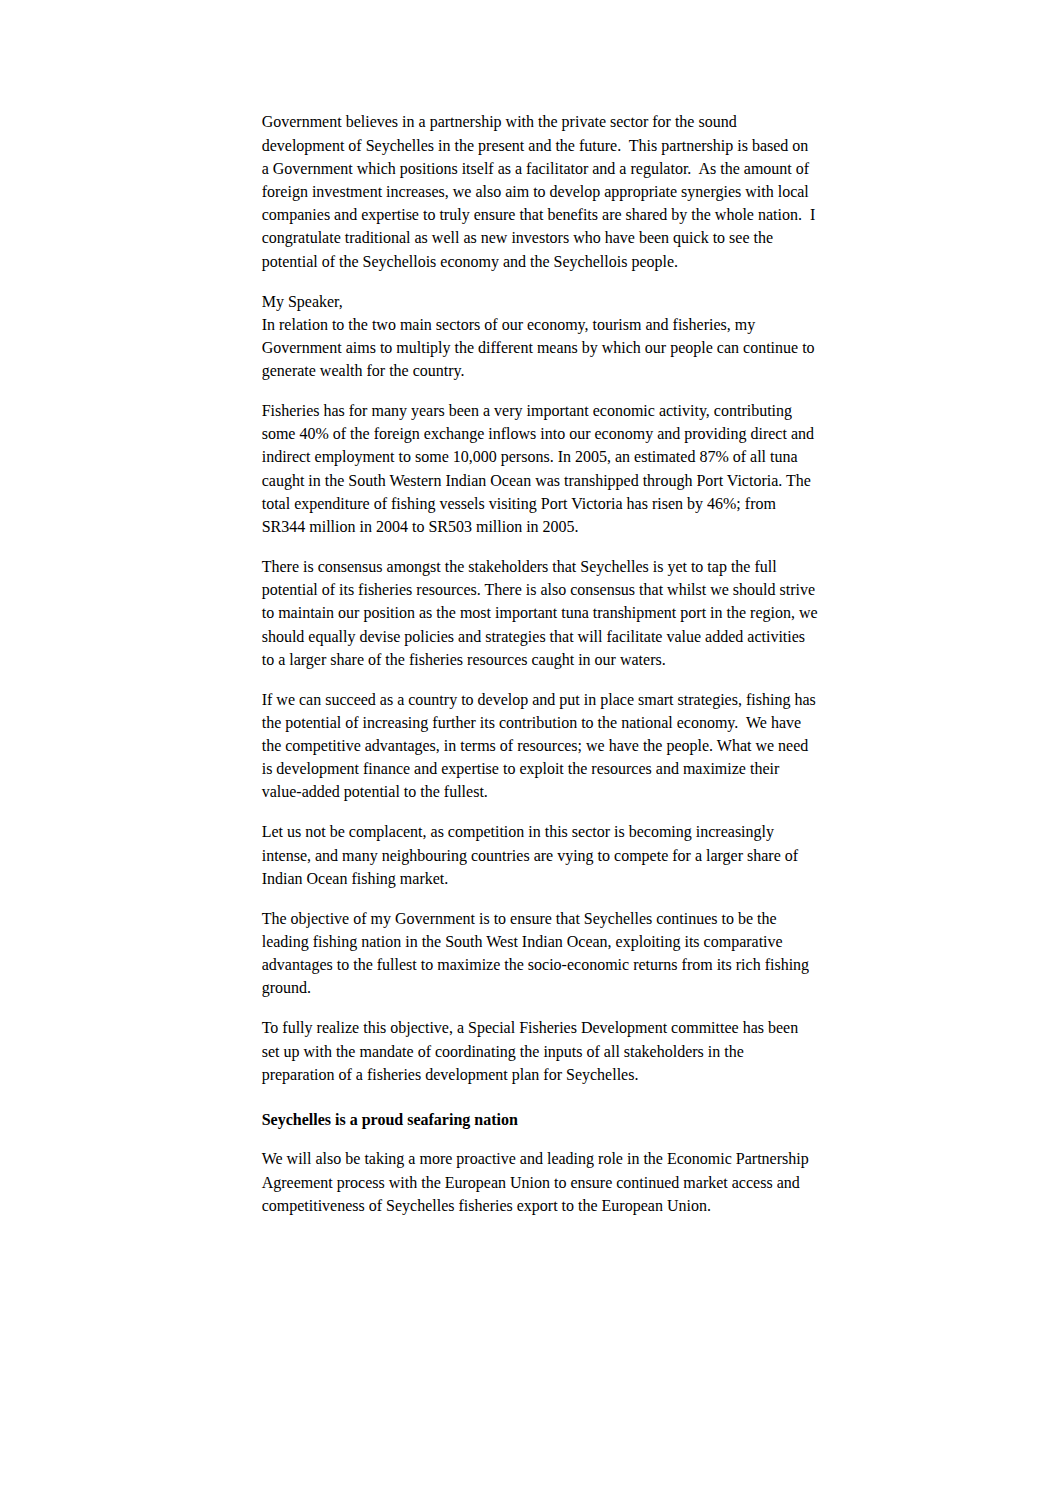Government believes in a partnership with the private sector for the sound development of Seychelles in the present and the future. This partnership is based on a Government which positions itself as a facilitator and a regulator. As the amount of foreign investment increases, we also aim to develop appropriate synergies with local companies and expertise to truly ensure that benefits are shared by the whole nation. I congratulate traditional as well as new investors who have been quick to see the potential of the Seychellois economy and the Seychellois people.
My Speaker,
In relation to the two main sectors of our economy, tourism and fisheries, my Government aims to multiply the different means by which our people can continue to generate wealth for the country.
Fisheries has for many years been a very important economic activity, contributing some 40% of the foreign exchange inflows into our economy and providing direct and indirect employment to some 10,000 persons. In 2005, an estimated 87% of all tuna caught in the South Western Indian Ocean was transhipped through Port Victoria. The total expenditure of fishing vessels visiting Port Victoria has risen by 46%; from SR344 million in 2004 to SR503 million in 2005.
There is consensus amongst the stakeholders that Seychelles is yet to tap the full potential of its fisheries resources. There is also consensus that whilst we should strive to maintain our position as the most important tuna transhipment port in the region, we should equally devise policies and strategies that will facilitate value added activities to a larger share of the fisheries resources caught in our waters.
If we can succeed as a country to develop and put in place smart strategies, fishing has the potential of increasing further its contribution to the national economy. We have the competitive advantages, in terms of resources; we have the people. What we need is development finance and expertise to exploit the resources and maximize their value-added potential to the fullest.
Let us not be complacent, as competition in this sector is becoming increasingly intense, and many neighbouring countries are vying to compete for a larger share of Indian Ocean fishing market.
The objective of my Government is to ensure that Seychelles continues to be the leading fishing nation in the South West Indian Ocean, exploiting its comparative advantages to the fullest to maximize the socio-economic returns from its rich fishing ground.
To fully realize this objective, a Special Fisheries Development committee has been set up with the mandate of coordinating the inputs of all stakeholders in the preparation of a fisheries development plan for Seychelles.
Seychelles is a proud seafaring nation
We will also be taking a more proactive and leading role in the Economic Partnership Agreement process with the European Union to ensure continued market access and competitiveness of Seychelles fisheries export to the European Union.